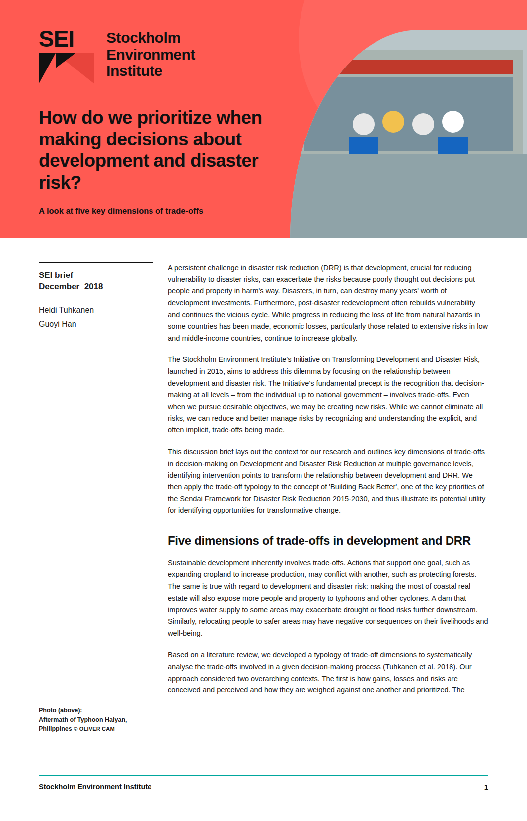SEI
Stockholm Environment Institute
How do we prioritize when making decisions about development and disaster risk?
A look at five key dimensions of trade-offs
SEI brief
December 2018
Heidi Tuhkanen
Guoyi Han
Photo (above):
Aftermath of Typhoon Haiyan,
Philippines © OLIVER CAM
A persistent challenge in disaster risk reduction (DRR) is that development, crucial for reducing vulnerability to disaster risks, can exacerbate the risks because poorly thought out decisions put people and property in harm's way. Disasters, in turn, can destroy many years' worth of development investments. Furthermore, post-disaster redevelopment often rebuilds vulnerability and continues the vicious cycle. While progress in reducing the loss of life from natural hazards in some countries has been made, economic losses, particularly those related to extensive risks in low and middle-income countries, continue to increase globally.
The Stockholm Environment Institute's Initiative on Transforming Development and Disaster Risk, launched in 2015, aims to address this dilemma by focusing on the relationship between development and disaster risk. The Initiative's fundamental precept is the recognition that decision-making at all levels – from the individual up to national government – involves trade-offs. Even when we pursue desirable objectives, we may be creating new risks. While we cannot eliminate all risks, we can reduce and better manage risks by recognizing and understanding the explicit, and often implicit, trade-offs being made.
This discussion brief lays out the context for our research and outlines key dimensions of trade-offs in decision-making on Development and Disaster Risk Reduction at multiple governance levels, identifying intervention points to transform the relationship between development and DRR. We then apply the trade-off typology to the concept of 'Building Back Better', one of the key priorities of the Sendai Framework for Disaster Risk Reduction 2015-2030, and thus illustrate its potential utility for identifying opportunities for transformative change.
Five dimensions of trade-offs in development and DRR
Sustainable development inherently involves trade-offs. Actions that support one goal, such as expanding cropland to increase production, may conflict with another, such as protecting forests. The same is true with regard to development and disaster risk: making the most of coastal real estate will also expose more people and property to typhoons and other cyclones. A dam that improves water supply to some areas may exacerbate drought or flood risks further downstream. Similarly, relocating people to safer areas may have negative consequences on their livelihoods and well-being.
Based on a literature review, we developed a typology of trade-off dimensions to systematically analyse the trade-offs involved in a given decision-making process (Tuhkanen et al. 2018). Our approach considered two overarching contexts. The first is how gains, losses and risks are conceived and perceived and how they are weighed against one another and prioritized. The
Stockholm Environment Institute 1